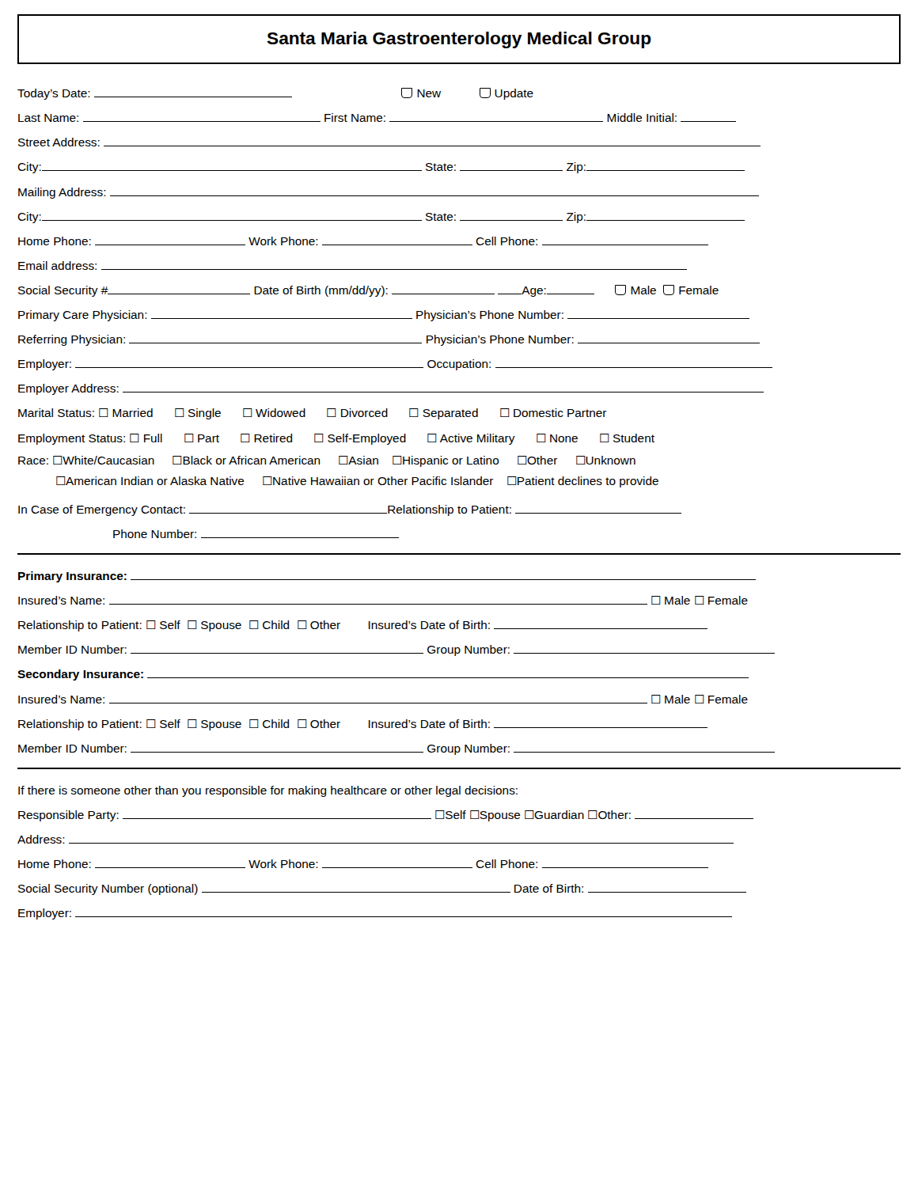Santa Maria Gastroenterology Medical Group
Today’s Date: New Update
Last Name: First Name: Middle Initial:
Street Address:
City: State: Zip:
Mailing Address:
City: State: Zip:
Home Phone: Work Phone: Cell Phone:
Email address:
Social Security # Date of Birth (mm/dd/yy): Age: Male Female
Primary Care Physician: Physician’s Phone Number:
Referring Physician: Physician’s Phone Number:
Employer: Occupation:
Employer Address:
Marital Status: ☐ Married ☐ Single ☐ Widowed ☐ Divorced ☐ Separated ☐ Domestic Partner
Employment Status: ☐ Full ☐ Part ☐ Retired ☐ Self-Employed ☐ Active Military ☐ None ☐ Student
Race: ☐White/Caucasian ☐Black or African American ☐Asian ☐Hispanic or Latino ☐Other ☐Unknown
☐American Indian or Alaska Native ☐Native Hawaiian or Other Pacific Islander ☐Patient declines to provide
In Case of Emergency Contact: Relationship to Patient:
Phone Number:
Primary Insurance:
Insured’s Name: ☐ Male ☐ Female
Relationship to Patient: ☐ Self ☐ Spouse ☐ Child ☐ Other Insured’s Date of Birth:
Member ID Number: Group Number:
Secondary Insurance:
Insured’s Name: ☐ Male ☐ Female
Relationship to Patient: ☐ Self ☐ Spouse ☐ Child ☐ Other Insured’s Date of Birth:
Member ID Number: Group Number:
If there is someone other than you responsible for making healthcare or other legal decisions:
Responsible Party: ☐Self ☐Spouse ☐Guardian ☐Other:
Address:
Home Phone: Work Phone: Cell Phone:
Social Security Number (optional) Date of Birth:
Employer: